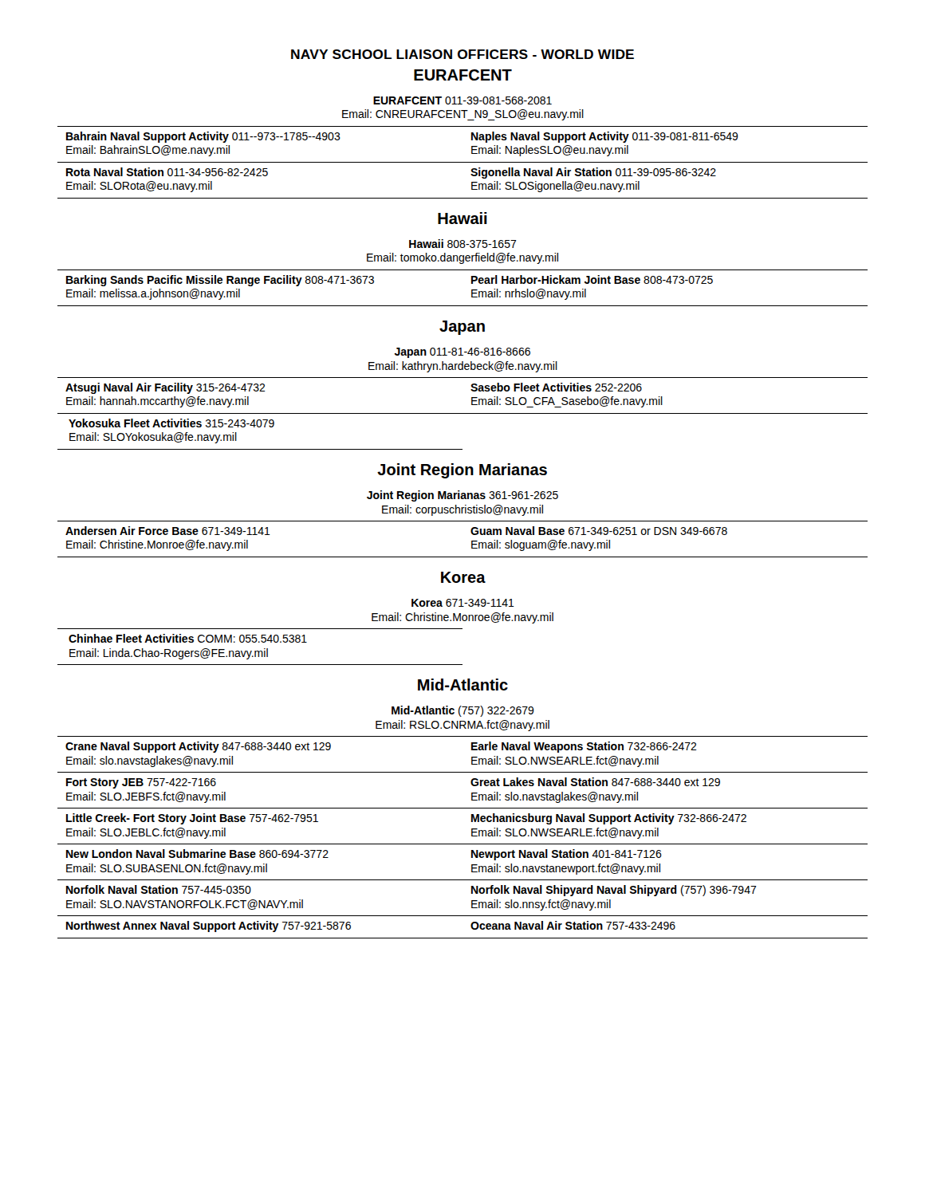NAVY SCHOOL LIAISON OFFICERS - WORLD WIDE
EURAFCENT
EURAFCENT 011-39-081-568-2081 Email: CNREURAFCENT_N9_SLO@eu.navy.mil
| Bahrain Naval Support Activity 011--973--1785--4903 Email: BahrainSLO@me.navy.mil | Naples Naval Support Activity 011-39-081-811-6549 Email: NaplesSLO@eu.navy.mil |
| Rota Naval Station 011-34-956-82-2425 Email: SLORota@eu.navy.mil | Sigonella Naval Air Station 011-39-095-86-3242 Email: SLOSigonella@eu.navy.mil |
Hawaii
Hawaii 808-375-1657 Email: tomoko.dangerfield@fe.navy.mil
| Barking Sands Pacific Missile Range Facility 808-471-3673 Email: melissa.a.johnson@navy.mil | Pearl Harbor-Hickam Joint Base 808-473-0725 Email: nrhslo@navy.mil |
Japan
Japan 011-81-46-816-8666 Email: kathryn.hardebeck@fe.navy.mil
| Atsugi Naval Air Facility 315-264-4732 Email: hannah.mccarthy@fe.navy.mil | Sasebo Fleet Activities 252-2206 Email: SLO_CFA_Sasebo@fe.navy.mil |
| Yokosuka Fleet Activities 315-243-4079 Email: SLOYokosuka@fe.navy.mil | |
Joint Region Marianas
Joint Region Marianas 361-961-2625 Email: corpuschristislo@navy.mil
| Andersen Air Force Base 671-349-1141 Email: Christine.Monroe@fe.navy.mil | Guam Naval Base 671-349-6251 or DSN 349-6678 Email: sloguam@fe.navy.mil |
Korea
Korea 671-349-1141 Email: Christine.Monroe@fe.navy.mil
| Chinhae Fleet Activities COMM: 055.540.5381 Email: Linda.Chao-Rogers@FE.navy.mil | |
Mid-Atlantic
Mid-Atlantic (757) 322-2679 Email: RSLO.CNRMA.fct@navy.mil
| Crane Naval Support Activity 847-688-3440 ext 129 Email: slo.navstaglakes@navy.mil | Earle Naval Weapons Station 732-866-2472 Email: SLO.NWSEARLE.fct@navy.mil |
| Fort Story JEB 757-422-7166 Email: SLO.JEBFS.fct@navy.mil | Great Lakes Naval Station 847-688-3440 ext 129 Email: slo.navstaglakes@navy.mil |
| Little Creek- Fort Story Joint Base 757-462-7951 Email: SLO.JEBLC.fct@navy.mil | Mechanicsburg Naval Support Activity 732-866-2472 Email: SLO.NWSEARLE.fct@navy.mil |
| New London Naval Submarine Base 860-694-3772 Email: SLO.SUBASENLON.fct@navy.mil | Newport Naval Station 401-841-7126 Email: slo.navstanewport.fct@navy.mil |
| Norfolk Naval Station 757-445-0350 Email: SLO.NAVSTANORFOLK.FCT@NAVY.mil | Norfolk Naval Shipyard Naval Shipyard (757) 396-7947 Email: slo.nnsy.fct@navy.mil |
| Northwest Annex Naval Support Activity 757-921-5876 | Oceana Naval Air Station 757-433-2496 |